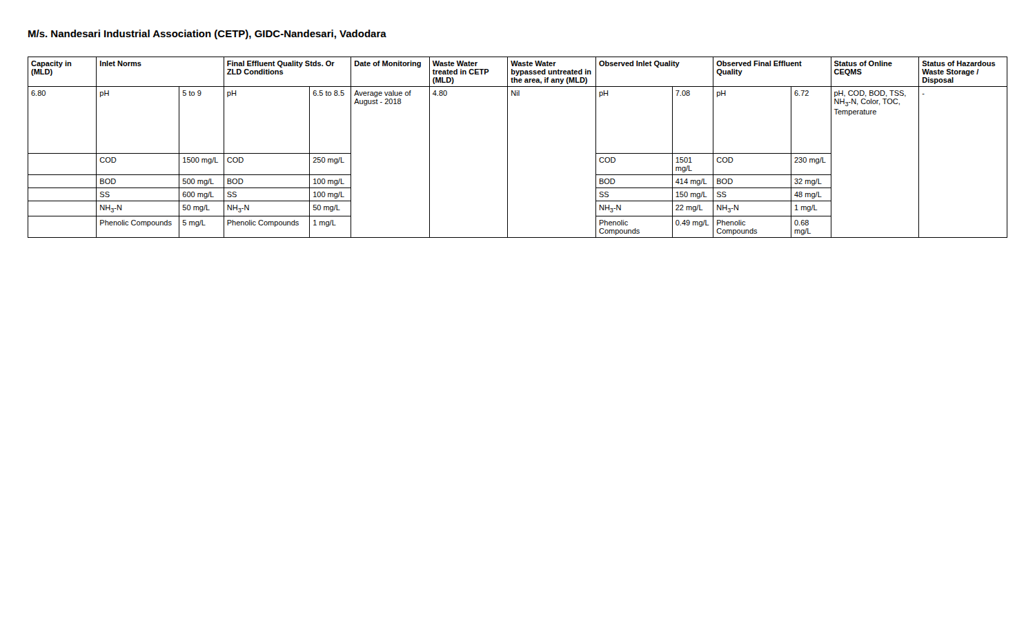M/s. Nandesari Industrial Association (CETP), GIDC-Nandesari, Vadodara
| Capacity in (MLD) | Inlet Norms | Final Effluent Quality Stds. Or ZLD Conditions | Date of Monitoring | Waste Water treated in CETP (MLD) | Waste Water bypassed untreated in the area, if any (MLD) | Observed Inlet Quality | Observed Final Effluent Quality | Status of Online CEQMS | Status of Hazardous Waste Storage / Disposal |
| --- | --- | --- | --- | --- | --- | --- | --- | --- | --- |
| 6.80 | pH | 5 to 9 | pH | 6.5 to 8.5 | Average value of August - 2018 | 4.80 | Nil | pH | 7.08 | pH | 6.72 | pH, COD, BOD, TSS, NH 3 -N, Color, TOC, Temperature | - |
| | COD | 1500 mg/L | COD | 250 mg/L | COD | 1501 mg/L | COD | 230 mg/L |
| | BOD | 500 mg/L | BOD | 100 mg/L | BOD | 414 mg/L | BOD | 32 mg/L |
| | SS | 600 mg/L | SS | 100 mg/L | SS | 150 mg/L | SS | 48 mg/L |
| | NH 3 -N | 50 mg/L | NH 3 -N | 50 mg/L | NH 3 -N | 22 mg/L | NH 3 -N | 1 mg/L |
| | Phenolic Compounds | 5 mg/L | Phenolic Compounds | 1 mg/L | Phenolic Compounds | 0.49 mg/L | Phenolic Compounds | 0.68 mg/L |